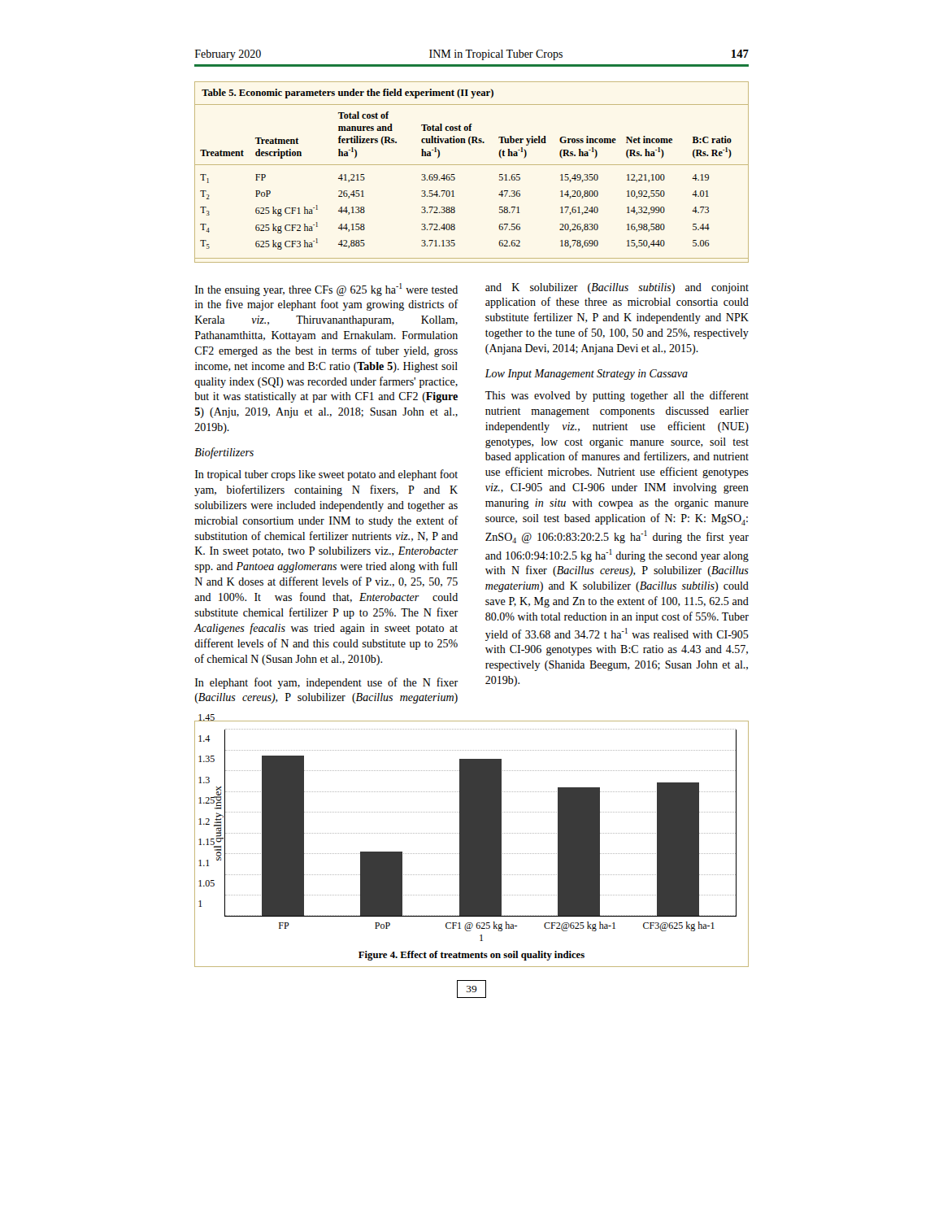February 2020
INM in Tropical Tuber Crops
147
Table 5. Economic parameters under the field experiment (II year)
| Treatment | Treatment description | Total cost of manures and fertilizers (Rs. ha -1 ) | Total cost of cultivation (Rs. ha -1 ) | Tuber yield (t ha -1 ) | Gross income (Rs. ha -1 ) | Net income (Rs. ha -1 ) | B:C ratio (Rs. Re -1 ) |
| --- | --- | --- | --- | --- | --- | --- | --- |
| T 1 | FP | 41,215 | 3.69.465 | 51.65 | 15,49,350 | 12,21,100 | 4.19 |
| T 2 | PoP | 26,451 | 3.54.701 | 47.36 | 14,20,800 | 10,92,550 | 4.01 |
| T 3 | 625 kg CF1 ha -1 | 44,138 | 3.72.388 | 58.71 | 17,61,240 | 14,32,990 | 4.73 |
| T 4 | 625 kg CF2 ha -1 | 44,158 | 3.72.408 | 67.56 | 20,26,830 | 16,98,580 | 5.44 |
| T 5 | 625 kg CF3 ha -1 | 42,885 | 3.71.135 | 62.62 | 18,78,690 | 15,50,440 | 5.06 |
In the ensuing year, three CFs @ 625 kg ha-1 were tested in the five major elephant foot yam growing districts of Kerala viz., Thiruvananthapuram, Kollam, Pathanamthitta, Kottayam and Ernakulam. Formulation CF2 emerged as the best in terms of tuber yield, gross income, net income and B:C ratio (Table 5). Highest soil quality index (SQI) was recorded under farmers' practice, but it was statistically at par with CF1 and CF2 (Figure 5) (Anju, 2019, Anju et al., 2018; Susan John et al., 2019b).
Biofertilizers
In tropical tuber crops like sweet potato and elephant foot yam, biofertilizers containing N fixers, P and K solubilizers were included independently and together as microbial consortium under INM to study the extent of substitution of chemical fertilizer nutrients viz., N, P and K. In sweet potato, two P solubilizers viz., Enterobacter spp. and Pantoea agglomerans were tried along with full N and K doses at different levels of P viz., 0, 25, 50, 75 and 100%. It was found that, Enterobacter could substitute chemical fertilizer P up to 25%. The N fixer Acaligenes feacalis was tried again in sweet potato at different levels of N and this could substitute up to 25% of chemical N (Susan John et al., 2010b).
In elephant foot yam, independent use of the N fixer (Bacillus cereus), P solubilizer (Bacillus megaterium) and K solubilizer (Bacillus subtilis) and conjoint application of these three as microbial consortia could substitute fertilizer N, P and K independently and NPK together to the tune of 50, 100, 50 and 25%, respectively (Anjana Devi, 2014; Anjana Devi et al., 2015).
Low Input Management Strategy in Cassava
This was evolved by putting together all the different nutrient management components discussed earlier independently viz., nutrient use efficient (NUE) genotypes, low cost organic manure source, soil test based application of manures and fertilizers, and nutrient use efficient microbes. Nutrient use efficient genotypes viz., CI-905 and CI-906 under INM involving green manuring in situ with cowpea as the organic manure source, soil test based application of N: P: K: MgSO4: ZnSO4 @ 106:0:83:20:2.5 kg ha-1 during the first year and 106:0:94:10:2.5 kg ha-1 during the second year along with N fixer (Bacillus cereus), P solubilizer (Bacillus megaterium) and K solubilizer (Bacillus subtilis) could save P, K, Mg and Zn to the extent of 100, 11.5, 62.5 and 80.0% with total reduction in an input cost of 55%. Tuber yield of 33.68 and 34.72 t ha-1 was realised with CI-905 with CI-906 genotypes with B:C ratio as 4.43 and 4.57, respectively (Shanida Beegum, 2016; Susan John et al., 2019b).
soil quality index
1
1.05
1.1
1.15
1.2
1.25
1.3
1.35
1.4
1.45
FP PoP CF1 @ 625 kg ha-1 CF2@625 kg ha-1 CF3@625 kg ha-1
Figure 4. Effect of treatments on soil quality indices
39